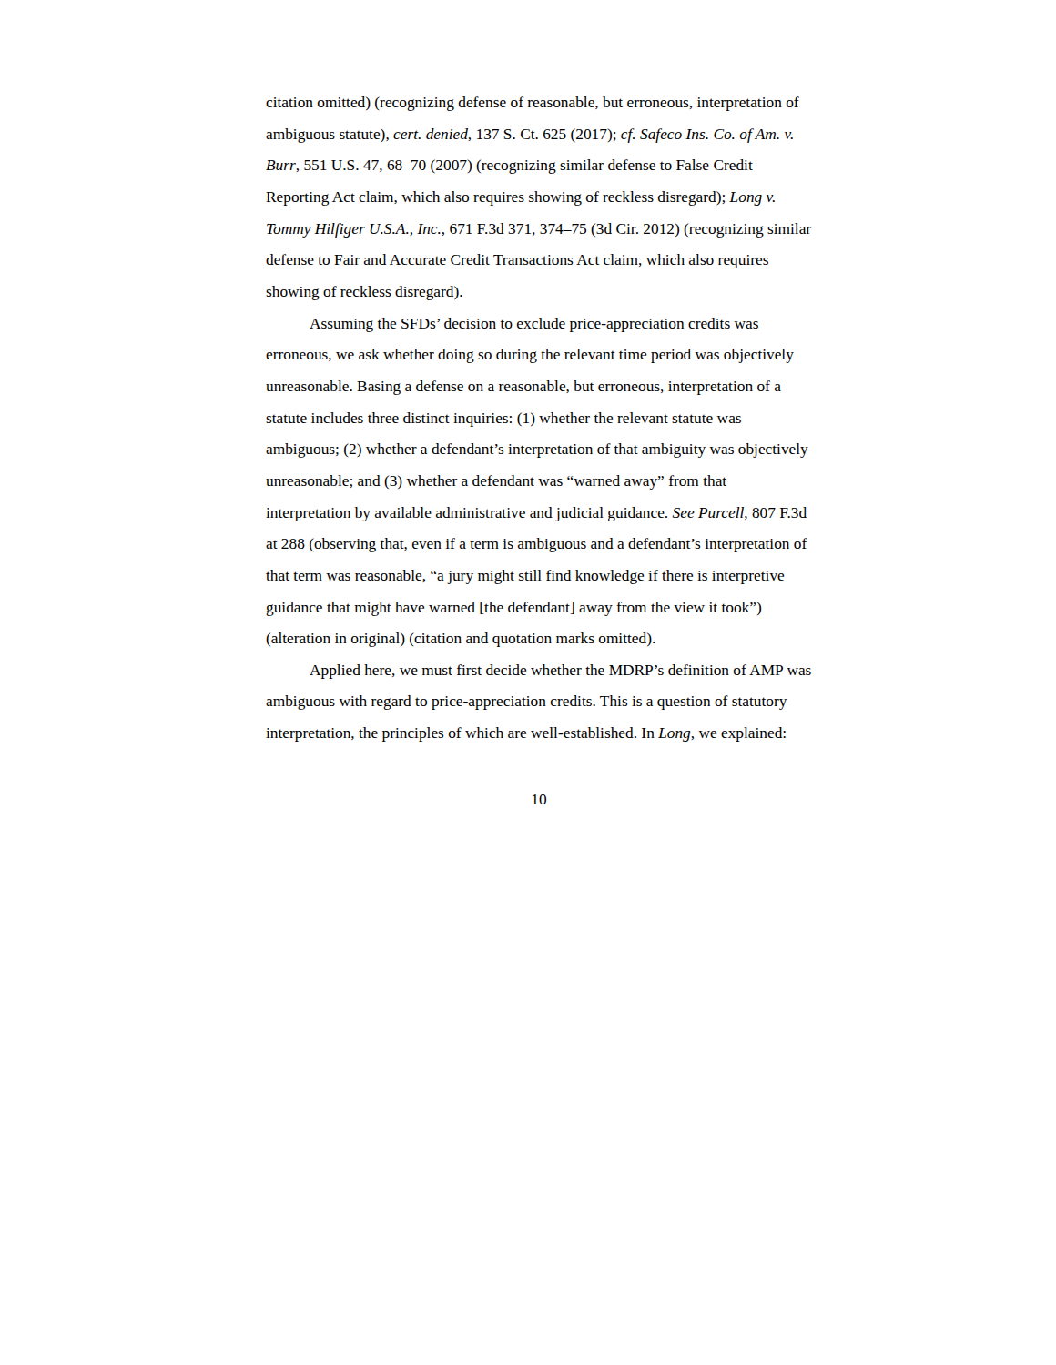citation omitted) (recognizing defense of reasonable, but erroneous, interpretation of ambiguous statute), cert. denied, 137 S. Ct. 625 (2017); cf. Safeco Ins. Co. of Am. v. Burr, 551 U.S. 47, 68–70 (2007) (recognizing similar defense to False Credit Reporting Act claim, which also requires showing of reckless disregard); Long v. Tommy Hilfiger U.S.A., Inc., 671 F.3d 371, 374–75 (3d Cir. 2012) (recognizing similar defense to Fair and Accurate Credit Transactions Act claim, which also requires showing of reckless disregard).
Assuming the SFDs’ decision to exclude price-appreciation credits was erroneous, we ask whether doing so during the relevant time period was objectively unreasonable. Basing a defense on a reasonable, but erroneous, interpretation of a statute includes three distinct inquiries: (1) whether the relevant statute was ambiguous; (2) whether a defendant’s interpretation of that ambiguity was objectively unreasonable; and (3) whether a defendant was “warned away” from that interpretation by available administrative and judicial guidance. See Purcell, 807 F.3d at 288 (observing that, even if a term is ambiguous and a defendant’s interpretation of that term was reasonable, “a jury might still find knowledge if there is interpretive guidance that might have warned [the defendant] away from the view it took”) (alteration in original) (citation and quotation marks omitted).
Applied here, we must first decide whether the MDRP’s definition of AMP was ambiguous with regard to price-appreciation credits. This is a question of statutory interpretation, the principles of which are well-established. In Long, we explained:
10